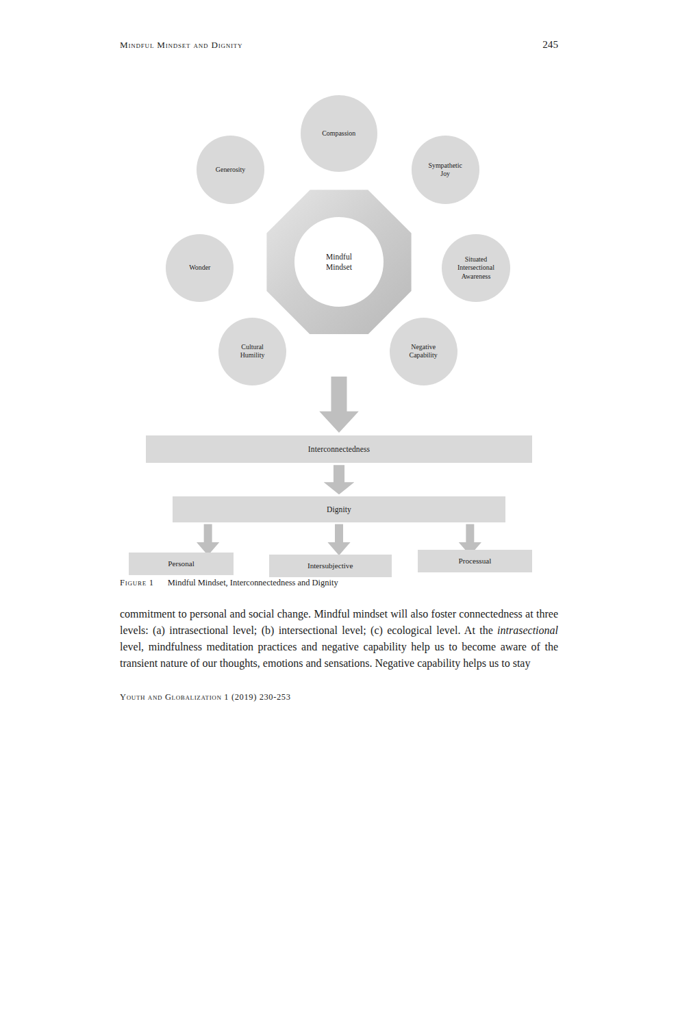Mindful Mindset and Dignity 245
Compassion
Generosity
Sympathetic
Joy
Wonder
Situated
Intersectional
Awareness
Cultural
Humility
Negative
Capability
Mindful
Mindset
Interconnectedness
Dignity
Personal
Intersubjective
Processual
Figure 1 Mindful Mindset, Interconnectedness and Dignity
commitment to personal and social change. Mindful mindset will also foster connectedness at three levels: (a) intrasectional level; (b) intersectional level; (c) ecological level. At the intrasectional level, mindfulness meditation practices and negative capability help us to become aware of the transient nature of our thoughts, emotions and sensations. Negative capability helps us to stay
Youth and Globalization 1 (2019) 230-253